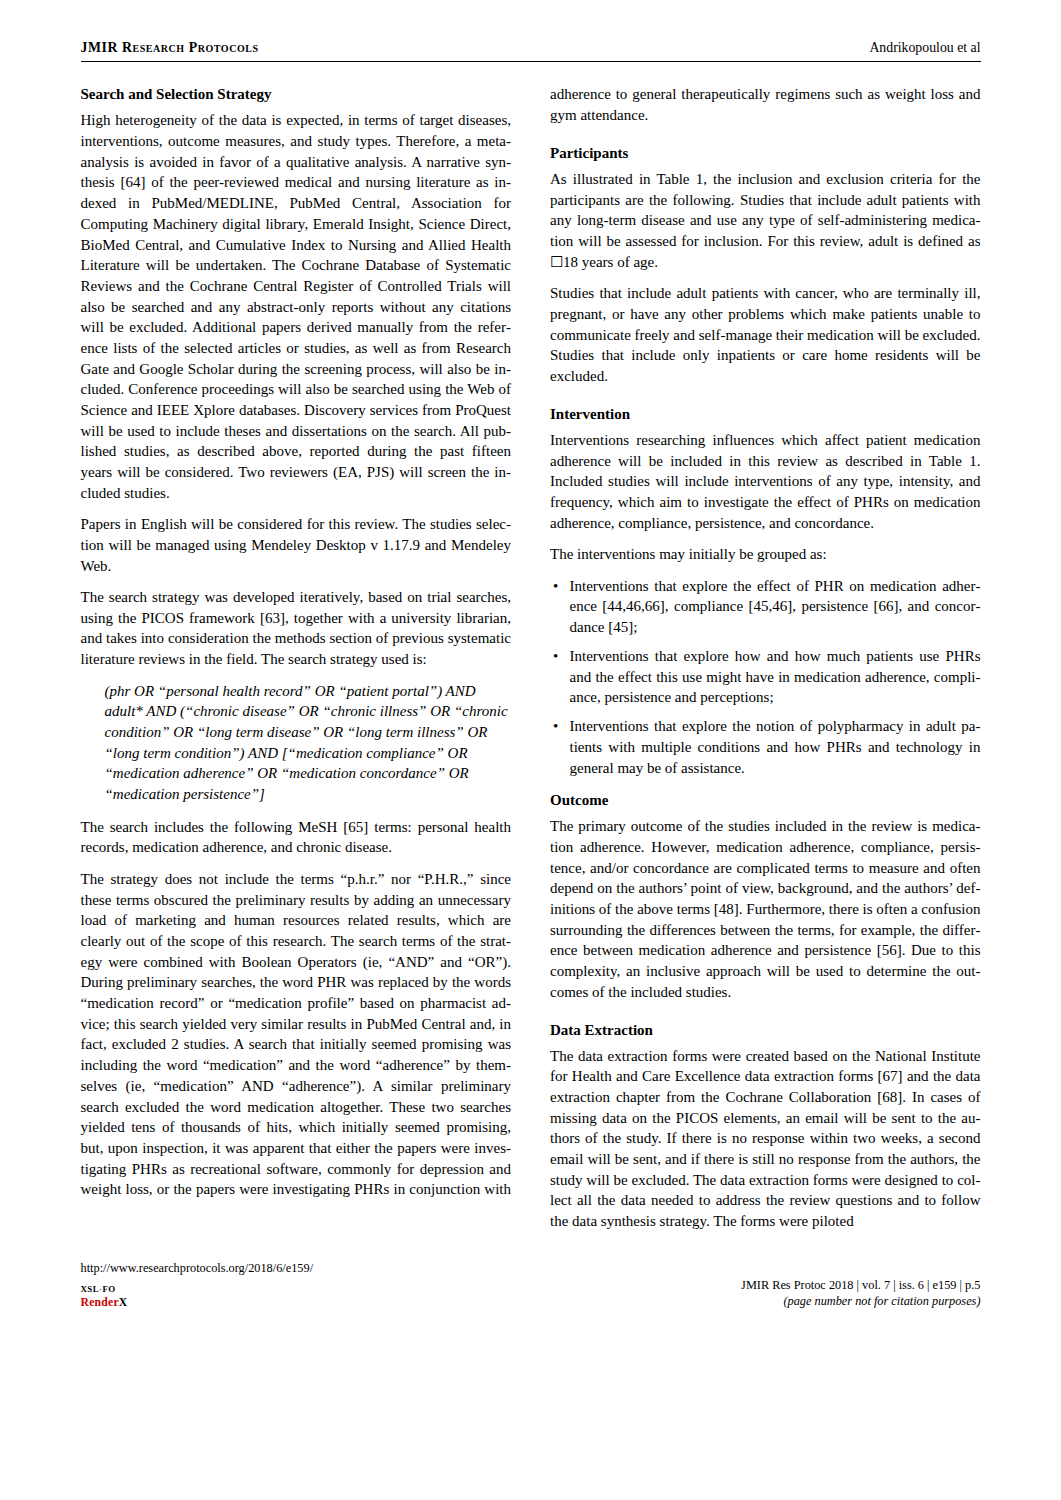JMIR Research Protocols Andrikopoulou et al
Search and Selection Strategy
High heterogeneity of the data is expected, in terms of target diseases, interventions, outcome measures, and study types. Therefore, a meta-analysis is avoided in favor of a qualitative analysis. A narrative synthesis [64] of the peer-reviewed medical and nursing literature as indexed in PubMed/MEDLINE, PubMed Central, Association for Computing Machinery digital library, Emerald Insight, Science Direct, BioMed Central, and Cumulative Index to Nursing and Allied Health Literature will be undertaken. The Cochrane Database of Systematic Reviews and the Cochrane Central Register of Controlled Trials will also be searched and any abstract-only reports without any citations will be excluded. Additional papers derived manually from the reference lists of the selected articles or studies, as well as from Research Gate and Google Scholar during the screening process, will also be included. Conference proceedings will also be searched using the Web of Science and IEEE Xplore databases. Discovery services from ProQuest will be used to include theses and dissertations on the search. All published studies, as described above, reported during the past fifteen years will be considered. Two reviewers (EA, PJS) will screen the included studies.
Papers in English will be considered for this review. The studies selection will be managed using Mendeley Desktop v 1.17.9 and Mendeley Web.
The search strategy was developed iteratively, based on trial searches, using the PICOS framework [63], together with a university librarian, and takes into consideration the methods section of previous systematic literature reviews in the field. The search strategy used is:
(phr OR “personal health record” OR “patient portal”) AND adult* AND (“chronic disease” OR “chronic illness” OR “chronic condition” OR “long term disease” OR “long term illness” OR “long term condition”) AND [“medication compliance” OR “medication adherence” OR “medication concordance” OR “medication persistence”]
The search includes the following MeSH [65] terms: personal health records, medication adherence, and chronic disease.
The strategy does not include the terms “p.h.r.” nor “P.H.R.,” since these terms obscured the preliminary results by adding an unnecessary load of marketing and human resources related results, which are clearly out of the scope of this research. The search terms of the strategy were combined with Boolean Operators (ie, “AND” and “OR”). During preliminary searches, the word PHR was replaced by the words “medication record” or “medication profile” based on pharmacist advice; this search yielded very similar results in PubMed Central and, in fact, excluded 2 studies. A search that initially seemed promising was including the word “medication” and the word “adherence” by themselves (ie, “medication” AND “adherence”). A similar preliminary search excluded the word medication altogether. These two searches yielded tens of thousands of hits, which initially seemed promising, but, upon inspection, it was apparent that either the papers were investigating PHRs as recreational software, commonly for depression and weight loss, or the papers were investigating PHRs in conjunction with adherence to general therapeutically regimens such as weight loss and gym attendance.
Participants
As illustrated in Table 1, the inclusion and exclusion criteria for the participants are the following. Studies that include adult patients with any long-term disease and use any type of self-administering medication will be assessed for inclusion. For this review, adult is defined as ☐18 years of age.
Studies that include adult patients with cancer, who are terminally ill, pregnant, or have any other problems which make patients unable to communicate freely and self-manage their medication will be excluded. Studies that include only inpatients or care home residents will be excluded.
Intervention
Interventions researching influences which affect patient medication adherence will be included in this review as described in Table 1. Included studies will include interventions of any type, intensity, and frequency, which aim to investigate the effect of PHRs on medication adherence, compliance, persistence, and concordance.
The interventions may initially be grouped as:
Interventions that explore the effect of PHR on medication adherence [44,46,66], compliance [45,46], persistence [66], and concordance [45];
Interventions that explore how and how much patients use PHRs and the effect this use might have in medication adherence, compliance, persistence and perceptions;
Interventions that explore the notion of polypharmacy in adult patients with multiple conditions and how PHRs and technology in general may be of assistance.
Outcome
The primary outcome of the studies included in the review is medication adherence. However, medication adherence, compliance, persistence, and/or concordance are complicated terms to measure and often depend on the authors’ point of view, background, and the authors’ definitions of the above terms [48]. Furthermore, there is often a confusion surrounding the differences between the terms, for example, the difference between medication adherence and persistence [56]. Due to this complexity, an inclusive approach will be used to determine the outcomes of the included studies.
Data Extraction
The data extraction forms were created based on the National Institute for Health and Care Excellence data extraction forms [67] and the data extraction chapter from the Cochrane Collaboration [68]. In cases of missing data on the PICOS elements, an email will be sent to the authors of the study. If there is no response within two weeks, a second email will be sent, and if there is still no response from the authors, the study will be excluded. The data extraction forms were designed to collect all the data needed to address the review questions and to follow the data synthesis strategy. The forms were piloted
http://www.researchprotocols.org/2018/6/e159/
XSL·FO
Render X
JMIR Res Protoc 2018 | vol. 7 | iss. 6 | e159 | p.5
(page number not for citation purposes)